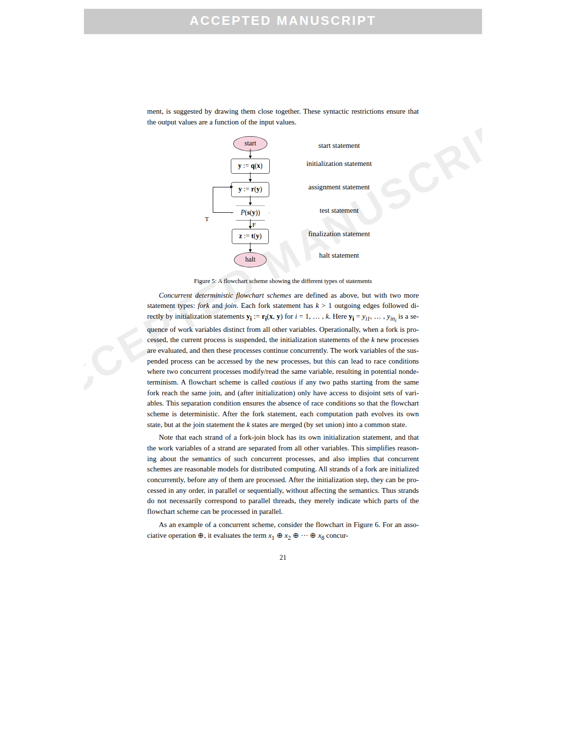ACCEPTED MANUSCRIPT
ACCEPTED MANUSCRIPT
ment, is suggested by drawing them close together. These syntactic restrictions ensure that the output values are a function of the input values.
| start y := q ( x ) y := r ( y ) P ( s ( y )) F T z := t ( y ) halt | start statement initialization statement assignment statement test statement finalization statement halt statement |
Figure 5: A flowchart scheme showing the different types of statements
Concurrent deterministic flowchart schemes are defined as above, but with two more statement types: fork and join. Each fork statement has k > 1 outgoing edges followed directly by initialization statements yi := ri(x, y) for i = 1, … , k. Here yi = yi1, … , yini is a sequence of work variables distinct from all other variables. Operationally, when a fork is processed, the current process is suspended, the initialization statements of the k new processes are evaluated, and then these processes continue concurrently. The work variables of the suspended process can be accessed by the new processes, but this can lead to race conditions where two concurrent processes modify/read the same variable, resulting in potential nondeterminism. A flowchart scheme is called cautious if any two paths starting from the same fork reach the same join, and (after initialization) only have access to disjoint sets of variables. This separation condition ensures the absence of race conditions so that the flowchart scheme is deterministic. After the fork statement, each computation path evolves its own state, but at the join statement the k states are merged (by set union) into a common state.
Note that each strand of a fork-join block has its own initialization statement, and that the work variables of a strand are separated from all other variables. This simplifies reasoning about the semantics of such concurrent processes, and also implies that concurrent schemes are reasonable models for distributed computing. All strands of a fork are initialized concurrently, before any of them are processed. After the initialization step, they can be processed in any order, in parallel or sequentially, without affecting the semantics. Thus strands do not necessarily correspond to parallel threads, they merely indicate which parts of the flowchart scheme can be processed in parallel.
As an example of a concurrent scheme, consider the flowchart in Figure 6. For an associative operation ⊕, it evaluates the term x1 ⊕ x2 ⊕ ··· ⊕ x8 concur-
21